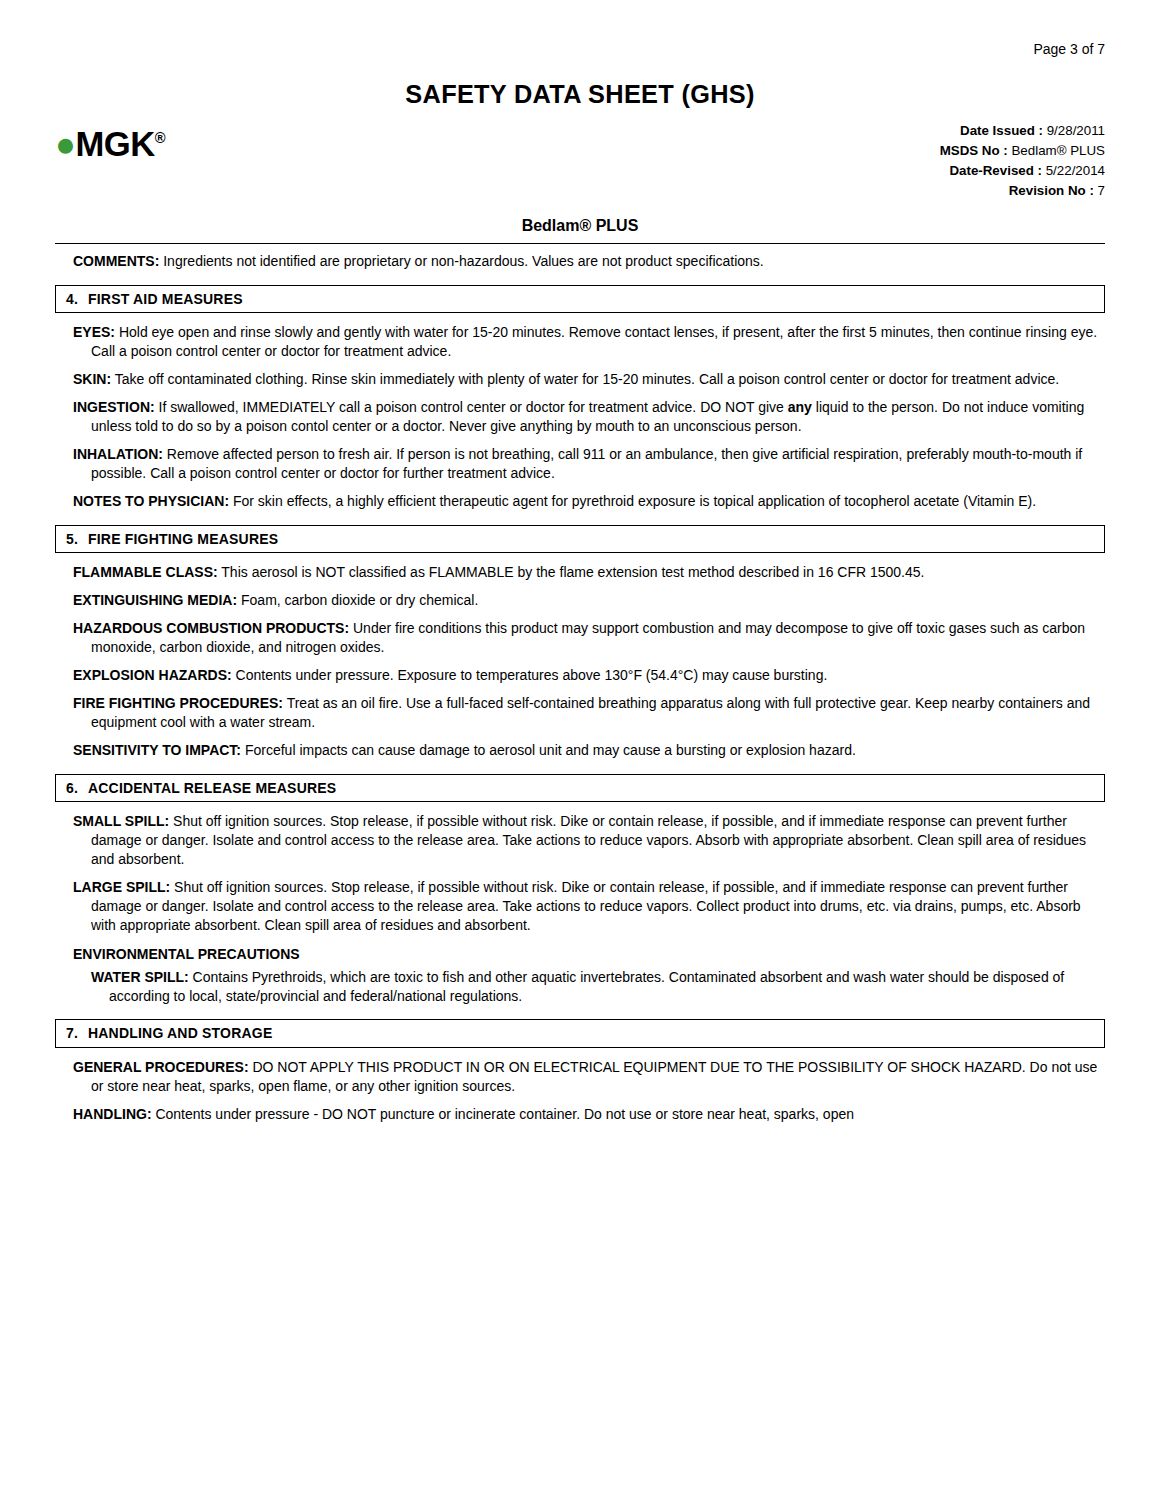Page 3 of 7
SAFETY DATA SHEET (GHS)
●MGK®
Date Issued : 9/28/2011
MSDS No : Bedlam® PLUS
Date-Revised : 5/22/2014
Revision No : 7
Bedlam® PLUS
COMMENTS: Ingredients not identified are proprietary or non-hazardous. Values are not product specifications.
4. FIRST AID MEASURES
EYES: Hold eye open and rinse slowly and gently with water for 15-20 minutes. Remove contact lenses, if present, after the first 5 minutes, then continue rinsing eye. Call a poison control center or doctor for treatment advice.
SKIN: Take off contaminated clothing. Rinse skin immediately with plenty of water for 15-20 minutes. Call a poison control center or doctor for treatment advice.
INGESTION: If swallowed, IMMEDIATELY call a poison control center or doctor for treatment advice. DO NOT give any liquid to the person. Do not induce vomiting unless told to do so by a poison contol center or a doctor. Never give anything by mouth to an unconscious person.
INHALATION: Remove affected person to fresh air. If person is not breathing, call 911 or an ambulance, then give artificial respiration, preferably mouth-to-mouth if possible. Call a poison control center or doctor for further treatment advice.
NOTES TO PHYSICIAN: For skin effects, a highly efficient therapeutic agent for pyrethroid exposure is topical application of tocopherol acetate (Vitamin E).
5. FIRE FIGHTING MEASURES
FLAMMABLE CLASS: This aerosol is NOT classified as FLAMMABLE by the flame extension test method described in 16 CFR 1500.45.
EXTINGUISHING MEDIA: Foam, carbon dioxide or dry chemical.
HAZARDOUS COMBUSTION PRODUCTS: Under fire conditions this product may support combustion and may decompose to give off toxic gases such as carbon monoxide, carbon dioxide, and nitrogen oxides.
EXPLOSION HAZARDS: Contents under pressure. Exposure to temperatures above 130°F (54.4°C) may cause bursting.
FIRE FIGHTING PROCEDURES: Treat as an oil fire. Use a full-faced self-contained breathing apparatus along with full protective gear. Keep nearby containers and equipment cool with a water stream.
SENSITIVITY TO IMPACT: Forceful impacts can cause damage to aerosol unit and may cause a bursting or explosion hazard.
6. ACCIDENTAL RELEASE MEASURES
SMALL SPILL: Shut off ignition sources. Stop release, if possible without risk. Dike or contain release, if possible, and if immediate response can prevent further damage or danger. Isolate and control access to the release area. Take actions to reduce vapors. Absorb with appropriate absorbent. Clean spill area of residues and absorbent.
LARGE SPILL: Shut off ignition sources. Stop release, if possible without risk. Dike or contain release, if possible, and if immediate response can prevent further damage or danger. Isolate and control access to the release area. Take actions to reduce vapors. Collect product into drums, etc. via drains, pumps, etc. Absorb with appropriate absorbent. Clean spill area of residues and absorbent.
ENVIRONMENTAL PRECAUTIONS
WATER SPILL: Contains Pyrethroids, which are toxic to fish and other aquatic invertebrates. Contaminated absorbent and wash water should be disposed of according to local, state/provincial and federal/national regulations.
7. HANDLING AND STORAGE
GENERAL PROCEDURES: DO NOT APPLY THIS PRODUCT IN OR ON ELECTRICAL EQUIPMENT DUE TO THE POSSIBILITY OF SHOCK HAZARD. Do not use or store near heat, sparks, open flame, or any other ignition sources.
HANDLING: Contents under pressure - DO NOT puncture or incinerate container. Do not use or store near heat, sparks, open